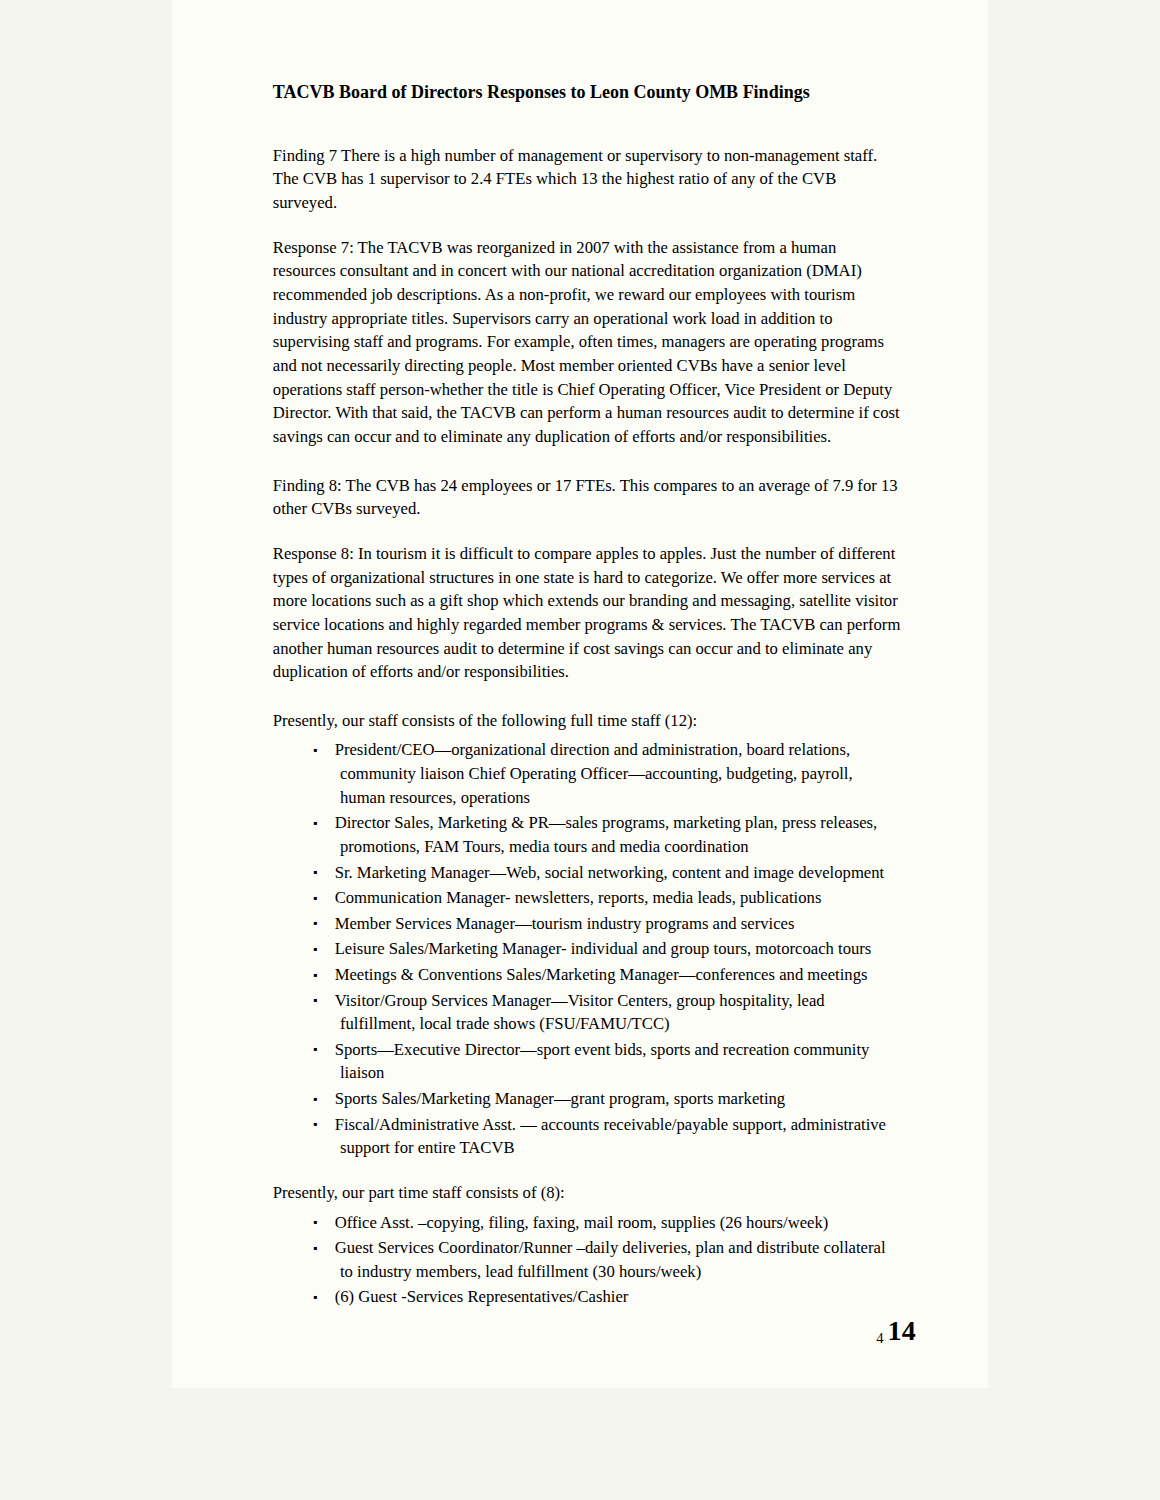TACVB Board of Directors Responses to Leon County OMB Findings
Finding 7 There is a high number of management or supervisory to non-management staff. The CVB has 1 supervisor to 2.4 FTEs which 13 the highest ratio of any of the CVB surveyed.
Response 7: The TACVB was reorganized in 2007 with the assistance from a human resources consultant and in concert with our national accreditation organization (DMAI) recommended job descriptions. As a non-profit, we reward our employees with tourism industry appropriate titles. Supervisors carry an operational work load in addition to supervising staff and programs. For example, often times, managers are operating programs and not necessarily directing people. Most member oriented CVBs have a senior level operations staff person-whether the title is Chief Operating Officer, Vice President or Deputy Director. With that said, the TACVB can perform a human resources audit to determine if cost savings can occur and to eliminate any duplication of efforts and/or responsibilities.
Finding 8: The CVB has 24 employees or 17 FTEs. This compares to an average of 7.9 for 13 other CVBs surveyed.
Response 8: In tourism it is difficult to compare apples to apples. Just the number of different types of organizational structures in one state is hard to categorize. We offer more services at more locations such as a gift shop which extends our branding and messaging, satellite visitor service locations and highly regarded member programs & services. The TACVB can perform another human resources audit to determine if cost savings can occur and to eliminate any duplication of efforts and/or responsibilities.
Presently, our staff consists of the following full time staff (12):
President/CEO—organizational direction and administration, board relations, community liaison Chief Operating Officer—accounting, budgeting, payroll, human resources, operations
Director Sales, Marketing & PR—sales programs, marketing plan, press releases, promotions, FAM Tours, media tours and media coordination
Sr. Marketing Manager—Web, social networking, content and image development
Communication Manager- newsletters, reports, media leads, publications
Member Services Manager—tourism industry programs and services
Leisure Sales/Marketing Manager- individual and group tours, motorcoach tours
Meetings & Conventions Sales/Marketing Manager—conferences and meetings
Visitor/Group Services Manager—Visitor Centers, group hospitality, lead fulfillment, local trade shows (FSU/FAMU/TCC)
Sports—Executive Director—sport event bids, sports and recreation community liaison
Sports Sales/Marketing Manager—grant program, sports marketing
Fiscal/Administrative Asst. — accounts receivable/payable support, administrative support for entire TACVB
Presently, our part time staff consists of (8):
Office Asst. –copying, filing, faxing, mail room, supplies (26 hours/week)
Guest Services Coordinator/Runner –daily deliveries, plan and distribute collateral to industry members, lead fulfillment (30 hours/week)
(6) Guest -Services Representatives/Cashier
414